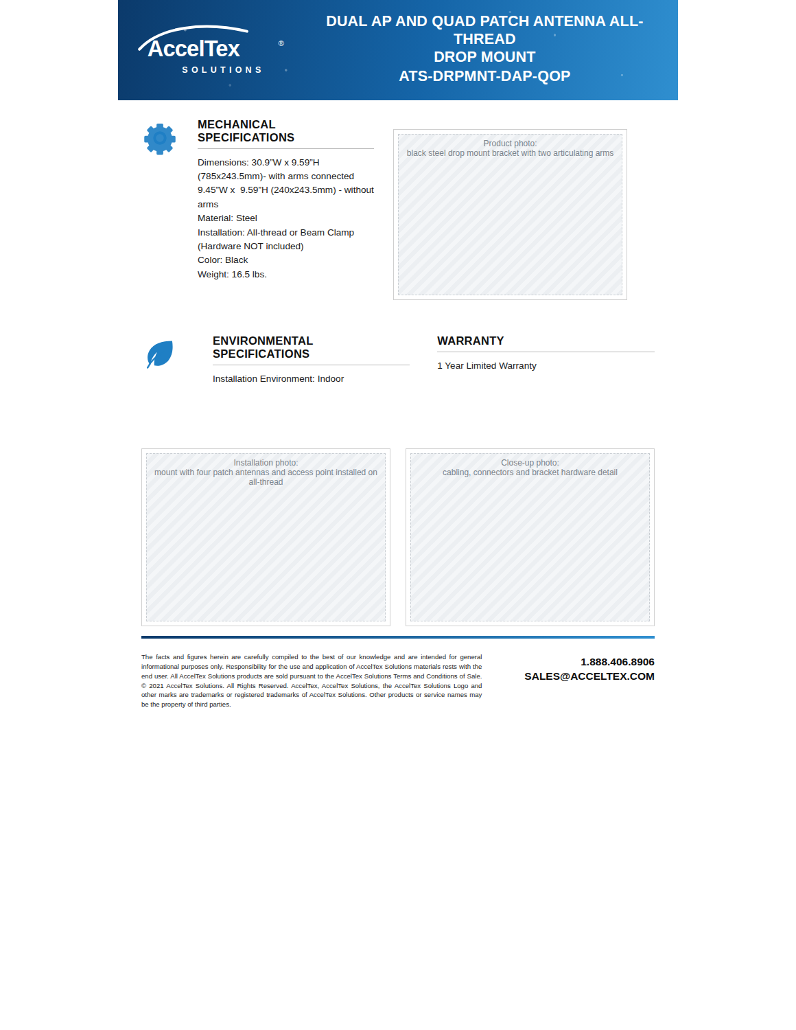AccelTex ®
SOLUTIONS
Dual AP and Quad Patch Antenna All-Thread
Drop Mount
ATS-DRPMNT-DAP-QOP
Mechanical Specifications
Dimensions: 30.9”W x 9.59”H (785x243.5mm)- with arms connected
9.45”W x 9.59”H (240x243.5mm) - without arms
Material: Steel
Installation: All-thread or Beam Clamp (Hardware NOT included)
Color: Black
Weight: 16.5 lbs.
Product photo:
black steel drop mount bracket with two articulating arms
Environmental Specifications
Installation Environment: Indoor
Warranty
1 Year Limited Warranty
Installation photo:
mount with four patch antennas and access point installed on all-thread
Close-up photo:
cabling, connectors and bracket hardware detail
The facts and figures herein are carefully compiled to the best of our knowledge and are intended for general informational purposes only. Responsibility for the use and application of AccelTex Solutions materials rests with the end user. All AccelTex Solutions products are sold pursuant to the AccelTex Solutions Terms and Conditions of Sale. © 2021 AccelTex Solutions. All Rights Reserved. AccelTex, AccelTex Solutions, the AccelTex Solutions Logo and other marks are trademarks or registered trademarks of AccelTex Solutions. Other products or service names may be the property of third parties.
1.888.406.8906
SALES@ACCELTEX.COM